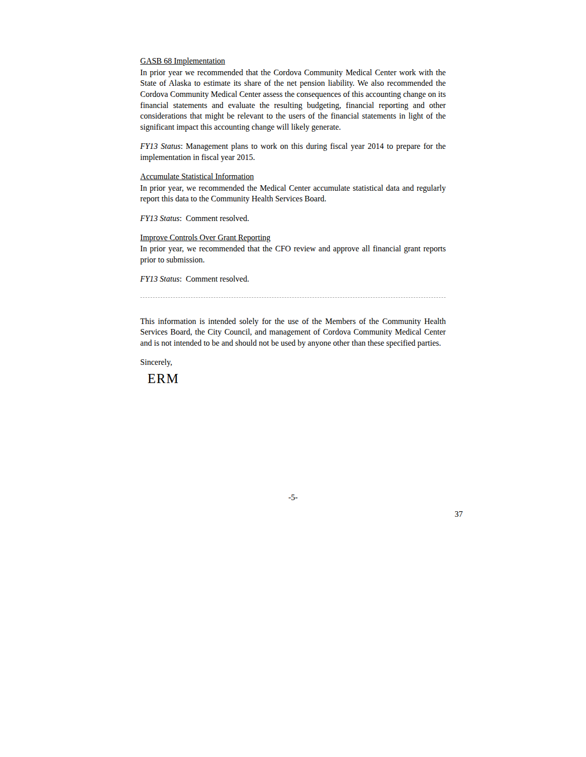GASB 68 Implementation
In prior year we recommended that the Cordova Community Medical Center work with the State of Alaska to estimate its share of the net pension liability. We also recommended the Cordova Community Medical Center assess the consequences of this accounting change on its financial statements and evaluate the resulting budgeting, financial reporting and other considerations that might be relevant to the users of the financial statements in light of the significant impact this accounting change will likely generate.
FY13 Status: Management plans to work on this during fiscal year 2014 to prepare for the implementation in fiscal year 2015.
Accumulate Statistical Information
In prior year, we recommended the Medical Center accumulate statistical data and regularly report this data to the Community Health Services Board.
FY13 Status: Comment resolved.
Improve Controls Over Grant Reporting
In prior year, we recommended that the CFO review and approve all financial grant reports prior to submission.
FY13 Status: Comment resolved.
This information is intended solely for the use of the Members of the Community Health Services Board, the City Council, and management of Cordova Community Medical Center and is not intended to be and should not be used by anyone other than these specified parties.
Sincerely,
ERM
-5-
37